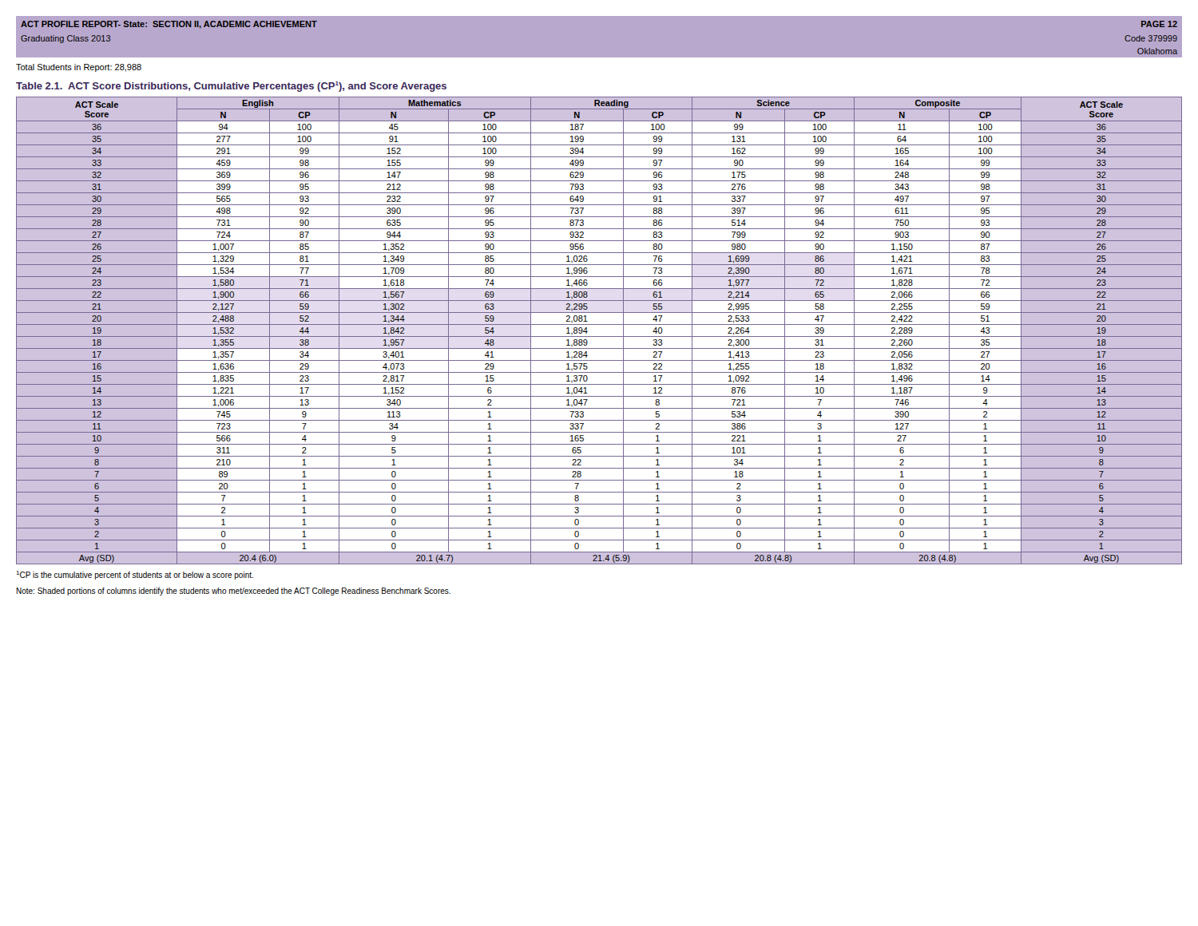ACT PROFILE REPORT- State: SECTION II, ACADEMIC ACHIEVEMENT
PAGE 12
Graduating Class 2013
Code 379999
Oklahoma
Total Students in Report: 28,988
Table 2.1. ACT Score Distributions, Cumulative Percentages (CP1), and Score Averages
| ACT Scale Score | English | Mathematics | Reading | Science | Composite | ACT Scale Score |
| --- | --- | --- | --- | --- | --- | --- |
| N | CP | N | CP | N | CP | N | CP | N | CP |
| 36 | 94 | 100 | 45 | 100 | 187 | 100 | 99 | 100 | 11 | 100 | 36 |
| 35 | 277 | 100 | 91 | 100 | 199 | 99 | 131 | 100 | 64 | 100 | 35 |
| 34 | 291 | 99 | 152 | 100 | 394 | 99 | 162 | 99 | 165 | 100 | 34 |
| 33 | 459 | 98 | 155 | 99 | 499 | 97 | 90 | 99 | 164 | 99 | 33 |
| 32 | 369 | 96 | 147 | 98 | 629 | 96 | 175 | 98 | 248 | 99 | 32 |
| 31 | 399 | 95 | 212 | 98 | 793 | 93 | 276 | 98 | 343 | 98 | 31 |
| 30 | 565 | 93 | 232 | 97 | 649 | 91 | 337 | 97 | 497 | 97 | 30 |
| 29 | 498 | 92 | 390 | 96 | 737 | 88 | 397 | 96 | 611 | 95 | 29 |
| 28 | 731 | 90 | 635 | 95 | 873 | 86 | 514 | 94 | 750 | 93 | 28 |
| 27 | 724 | 87 | 944 | 93 | 932 | 83 | 799 | 92 | 903 | 90 | 27 |
| 26 | 1,007 | 85 | 1,352 | 90 | 956 | 80 | 980 | 90 | 1,150 | 87 | 26 |
| 25 | 1,329 | 81 | 1,349 | 85 | 1,026 | 76 | 1,699 | 86 | 1,421 | 83 | 25 |
| 24 | 1,534 | 77 | 1,709 | 80 | 1,996 | 73 | 2,390 | 80 | 1,671 | 78 | 24 |
| 23 | 1,580 | 71 | 1,618 | 74 | 1,466 | 66 | 1,977 | 72 | 1,828 | 72 | 23 |
| 22 | 1,900 | 66 | 1,567 | 69 | 1,808 | 61 | 2,214 | 65 | 2,066 | 66 | 22 |
| 21 | 2,127 | 59 | 1,302 | 63 | 2,295 | 55 | 2,995 | 58 | 2,255 | 59 | 21 |
| 20 | 2,488 | 52 | 1,344 | 59 | 2,081 | 47 | 2,533 | 47 | 2,422 | 51 | 20 |
| 19 | 1,532 | 44 | 1,842 | 54 | 1,894 | 40 | 2,264 | 39 | 2,289 | 43 | 19 |
| 18 | 1,355 | 38 | 1,957 | 48 | 1,889 | 33 | 2,300 | 31 | 2,260 | 35 | 18 |
| 17 | 1,357 | 34 | 3,401 | 41 | 1,284 | 27 | 1,413 | 23 | 2,056 | 27 | 17 |
| 16 | 1,636 | 29 | 4,073 | 29 | 1,575 | 22 | 1,255 | 18 | 1,832 | 20 | 16 |
| 15 | 1,835 | 23 | 2,817 | 15 | 1,370 | 17 | 1,092 | 14 | 1,496 | 14 | 15 |
| 14 | 1,221 | 17 | 1,152 | 6 | 1,041 | 12 | 876 | 10 | 1,187 | 9 | 14 |
| 13 | 1,006 | 13 | 340 | 2 | 1,047 | 8 | 721 | 7 | 746 | 4 | 13 |
| 12 | 745 | 9 | 113 | 1 | 733 | 5 | 534 | 4 | 390 | 2 | 12 |
| 11 | 723 | 7 | 34 | 1 | 337 | 2 | 386 | 3 | 127 | 1 | 11 |
| 10 | 566 | 4 | 9 | 1 | 165 | 1 | 221 | 1 | 27 | 1 | 10 |
| 9 | 311 | 2 | 5 | 1 | 65 | 1 | 101 | 1 | 6 | 1 | 9 |
| 8 | 210 | 1 | 1 | 1 | 22 | 1 | 34 | 1 | 2 | 1 | 8 |
| 7 | 89 | 1 | 0 | 1 | 28 | 1 | 18 | 1 | 1 | 1 | 7 |
| 6 | 20 | 1 | 0 | 1 | 7 | 1 | 2 | 1 | 0 | 1 | 6 |
| 5 | 7 | 1 | 0 | 1 | 8 | 1 | 3 | 1 | 0 | 1 | 5 |
| 4 | 2 | 1 | 0 | 1 | 3 | 1 | 0 | 1 | 0 | 1 | 4 |
| 3 | 1 | 1 | 0 | 1 | 0 | 1 | 0 | 1 | 0 | 1 | 3 |
| 2 | 0 | 1 | 0 | 1 | 0 | 1 | 0 | 1 | 0 | 1 | 2 |
| 1 | 0 | 1 | 0 | 1 | 0 | 1 | 0 | 1 | 0 | 1 | 1 |
| Avg (SD) | 20.4 (6.0) | 20.1 (4.7) | 21.4 (5.9) | 20.8 (4.8) | 20.8 (4.8) | Avg (SD) |
1CP is the cumulative percent of students at or below a score point.
Note: Shaded portions of columns identify the students who met/exceeded the ACT College Readiness Benchmark Scores.